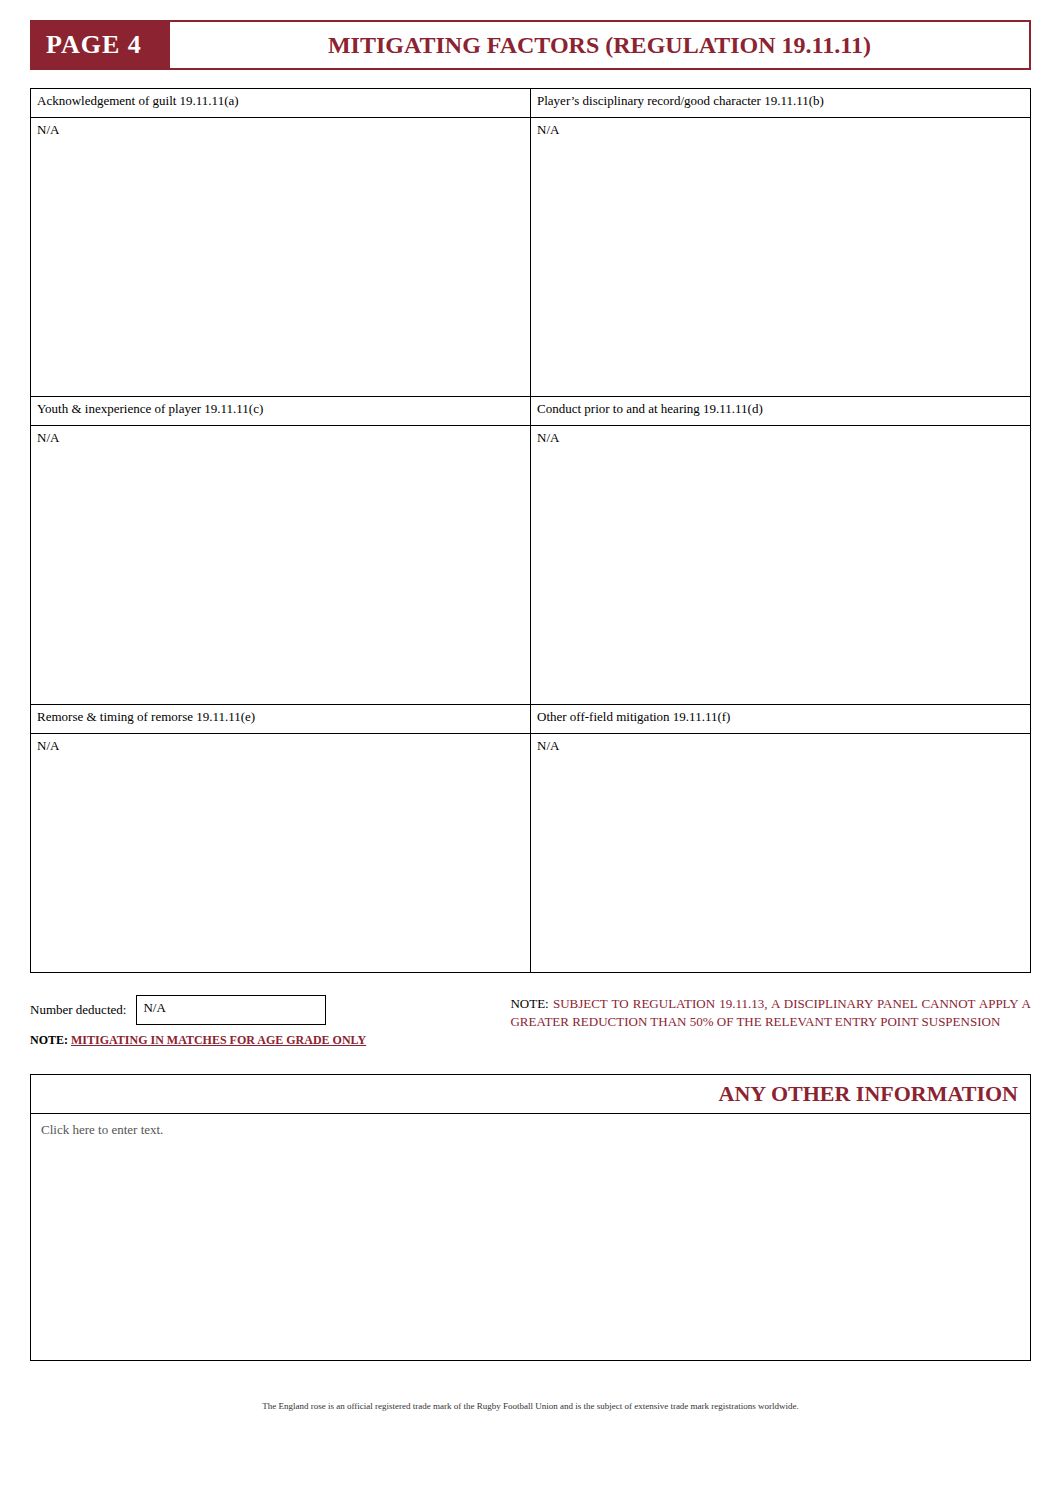PAGE 4
MITIGATING FACTORS (REGULATION 19.11.11)
| Acknowledgement of guilt 19.11.11(a) | Player’s disciplinary record/good character 19.11.11(b) |
| N/A | N/A |
| Youth & inexperience of player 19.11.11(c) | Conduct prior to and at hearing 19.11.11(d) |
| N/A | N/A |
| Remorse & timing of remorse 19.11.11(e) | Other off-field mitigation 19.11.11(f) |
| N/A | N/A |
Number deducted:
N/A
NOTE: MITIGATING IN MATCHES FOR AGE GRADE ONLY
NOTE: SUBJECT TO REGULATION 19.11.13, A DISCIPLINARY PANEL CANNOT APPLY A GREATER REDUCTION THAN 50% OF THE RELEVANT ENTRY POINT SUSPENSION
ANY OTHER INFORMATION
Click here to enter text.
The England rose is an official registered trade mark of the Rugby Football Union and is the subject of extensive trade mark registrations worldwide.